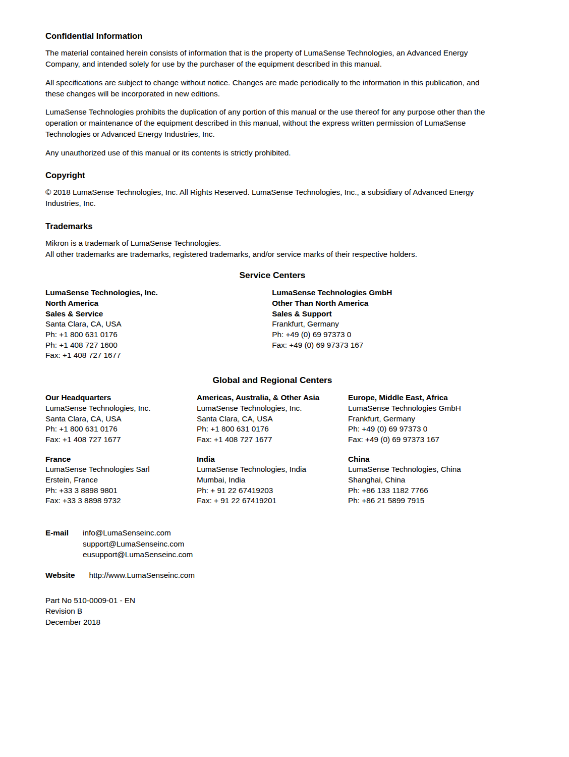Confidential Information
The material contained herein consists of information that is the property of LumaSense Technologies, an Advanced Energy Company, and intended solely for use by the purchaser of the equipment described in this manual.
All specifications are subject to change without notice. Changes are made periodically to the information in this publication, and these changes will be incorporated in new editions.
LumaSense Technologies prohibits the duplication of any portion of this manual or the use thereof for any purpose other than the operation or maintenance of the equipment described in this manual, without the express written permission of LumaSense Technologies or Advanced Energy Industries, Inc.
Any unauthorized use of this manual or its contents is strictly prohibited.
Copyright
© 2018 LumaSense Technologies, Inc. All Rights Reserved. LumaSense Technologies, Inc., a subsidiary of Advanced Energy Industries, Inc.
Trademarks
Mikron is a trademark of LumaSense Technologies.
All other trademarks are trademarks, registered trademarks, and/or service marks of their respective holders.
Service Centers
| LumaSense Technologies, Inc. North America Sales & Service Santa Clara, CA, USA Ph: +1 800 631 0176 Ph: +1 408 727 1600 Fax: +1 408 727 1677 | LumaSense Technologies GmbH Other Than North America Sales & Support Frankfurt, Germany Ph: +49 (0) 69 97373 0 Fax: +49 (0) 69 97373 167 |
Global and Regional Centers
| Our Headquarters LumaSense Technologies, Inc. Santa Clara, CA, USA Ph: +1 800 631 0176 Fax: +1 408 727 1677 | Americas, Australia, & Other Asia LumaSense Technologies, Inc. Santa Clara, CA, USA Ph: +1 800 631 0176 Fax: +1 408 727 1677 | Europe, Middle East, Africa LumaSense Technologies GmbH Frankfurt, Germany Ph: +49 (0) 69 97373 0 Fax: +49 (0) 69 97373 167 |
| France LumaSense Technologies Sarl Erstein, France Ph: +33 3 8898 9801 Fax: +33 3 8898 9732 | India LumaSense Technologies, India Mumbai, India Ph: + 91 22 67419203 Fax: + 91 22 67419201 | China LumaSense Technologies, China Shanghai, China Ph: +86 133 1182 7766 Ph: +86 21 5899 7915 |
| E-mail | info@LumaSenseinc.com support@LumaSenseinc.com eusupport@LumaSenseinc.com |
| Website | http://www.LumaSenseinc.com |
Part No 510-0009-01 - EN
Revision B
December 2018